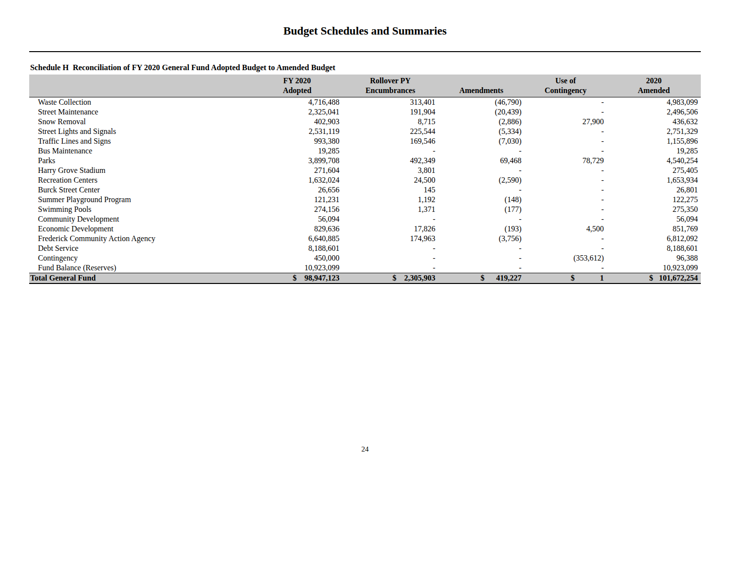Budget Schedules and Summaries
Schedule H Reconciliation of FY 2020 General Fund Adopted Budget to Amended Budget
| | FY 2020 | Rollover PY | | Use of | 2020 |
| --- | --- | --- | --- | --- | --- |
| | Adopted | Encumbrances | Amendments | Contingency | Amended |
| Waste Collection | 4,716,488 | 313,401 | (46,790) | - | 4,983,099 |
| Street Maintenance | 2,325,041 | 191,904 | (20,439) | - | 2,496,506 |
| Snow Removal | 402,903 | 8,715 | (2,886) | 27,900 | 436,632 |
| Street Lights and Signals | 2,531,119 | 225,544 | (5,334) | - | 2,751,329 |
| Traffic Lines and Signs | 993,380 | 169,546 | (7,030) | - | 1,155,896 |
| Bus Maintenance | 19,285 | - | - | - | 19,285 |
| Parks | 3,899,708 | 492,349 | 69,468 | 78,729 | 4,540,254 |
| Harry Grove Stadium | 271,604 | 3,801 | - | - | 275,405 |
| Recreation Centers | 1,632,024 | 24,500 | (2,590) | - | 1,653,934 |
| Burck Street Center | 26,656 | 145 | - | - | 26,801 |
| Summer Playground Program | 121,231 | 1,192 | (148) | - | 122,275 |
| Swimming Pools | 274,156 | 1,371 | (177) | - | 275,350 |
| Community Development | 56,094 | - | - | - | 56,094 |
| Economic Development | 829,636 | 17,826 | (193) | 4,500 | 851,769 |
| Frederick Community Action Agency | 6,640,885 | 174,963 | (3,756) | - | 6,812,092 |
| Debt Service | 8,188,601 | - | - | - | 8,188,601 |
| Contingency | 450,000 | - | - | (353,612) | 96,388 |
| Fund Balance (Reserves) | 10,923,099 | - | - | - | 10,923,099 |
| Total General Fund | $ 98,947,123 | $ 2,305,903 | $ 419,227 | $ 1 | $ 101,672,254 |
24